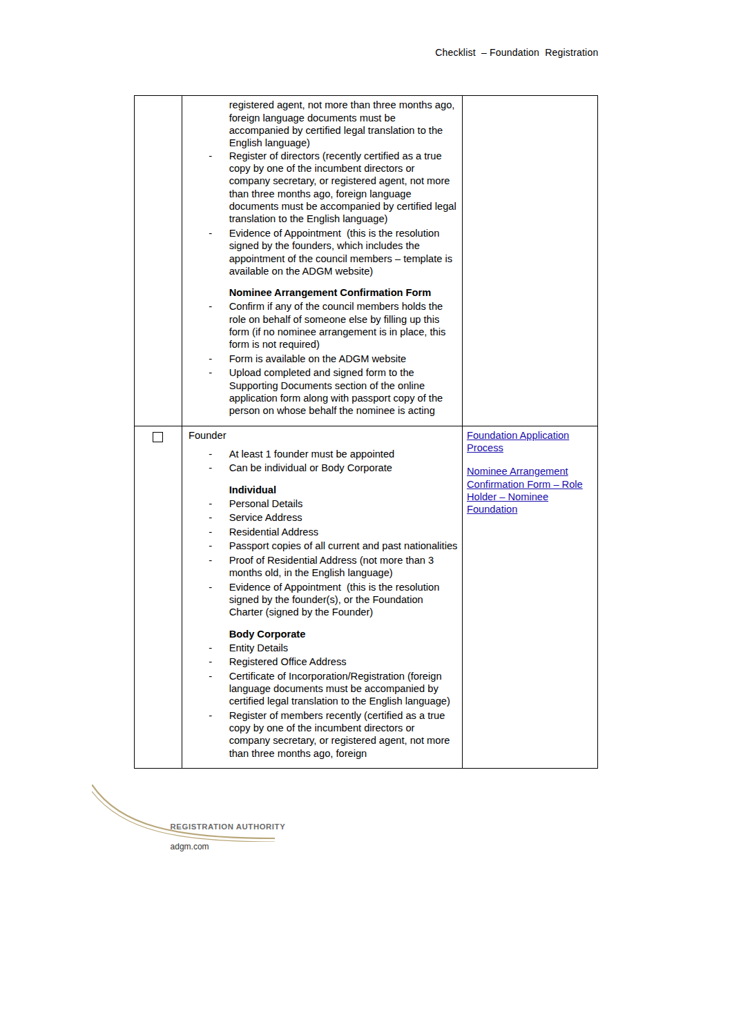Checklist – Foundation Registration
| | registered agent, not more than three months ago, foreign language documents must be accompanied by certified legal translation to the English language) Register of directors (recently certified as a true copy by one of the incumbent directors or company secretary, or registered agent, not more than three months ago, foreign language documents must be accompanied by certified legal translation to the English language) Evidence of Appointment (this is the resolution signed by the founders, which includes the appointment of the council members – template is available on the ADGM website) Nominee Arrangement Confirmation Form Confirm if any of the council members holds the role on behalf of someone else by filling up this form (if no nominee arrangement is in place, this form is not required) Form is available on the ADGM website Upload completed and signed form to the Supporting Documents section of the online application form along with passport copy of the person on whose behalf the nominee is acting | |
| | Founder At least 1 founder must be appointed Can be individual or Body Corporate Individual Personal Details Service Address Residential Address Passport copies of all current and past nationalities Proof of Residential Address (not more than 3 months old, in the English language) Evidence of Appointment (this is the resolution signed by the founder(s), or the Foundation Charter (signed by the Founder) Body Corporate Entity Details Registered Office Address Certificate of Incorporation/Registration (foreign language documents must be accompanied by certified legal translation to the English language) Register of members recently (certified as a true copy by one of the incumbent directors or company secretary, or registered agent, not more than three months ago, foreign | Foundation Application Process Nominee Arrangement Confirmation Form – Role Holder – Nominee Foundation |
REGISTRATION AUTHORITY
adgm.com